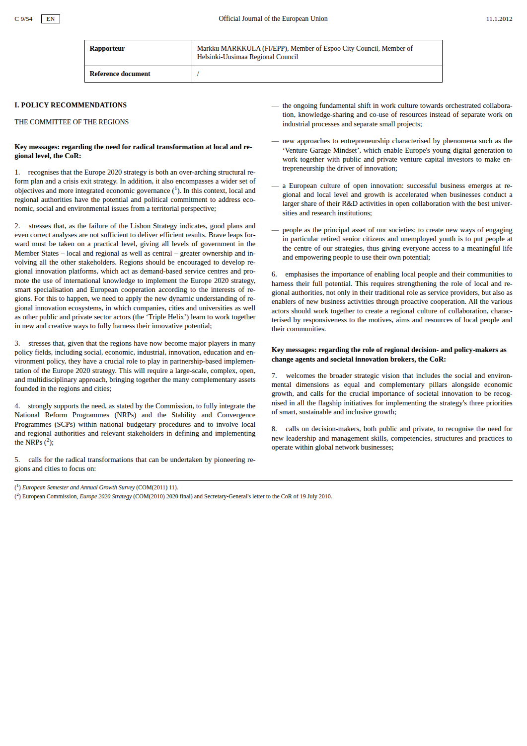C 9/54 EN
Official Journal of the European Union
11.1.2012
| Rapporteur | Markku MARKKULA (FI/EPP), Member of Espoo City Council, Member of Helsinki-Uusimaa Regional Council |
| Reference document | / |
I. POLICY RECOMMENDATIONS
THE COMMITTEE OF THE REGIONS
Key messages: regarding the need for radical transformation at local and regional level, the CoR:
1. recognises that the Europe 2020 strategy is both an over-arching structural reform plan and a crisis exit strategy. In addition, it also encompasses a wider set of objectives and more integrated economic governance (1). In this context, local and regional authorities have the potential and political commitment to address economic, social and environmental issues from a territorial perspective;
2. stresses that, as the failure of the Lisbon Strategy indicates, good plans and even correct analyses are not sufficient to deliver efficient results. Brave leaps forward must be taken on a practical level, giving all levels of government in the Member States – local and regional as well as central – greater ownership and involving all the other stakeholders. Regions should be encouraged to develop regional innovation platforms, which act as demand-based service centres and promote the use of international knowledge to implement the Europe 2020 strategy, smart specialisation and European cooperation according to the interests of regions. For this to happen, we need to apply the new dynamic understanding of regional innovation ecosystems, in which companies, cities and universities as well as other public and private sector actors (the ‘Triple Helix’) learn to work together in new and creative ways to fully harness their innovative potential;
3. stresses that, given that the regions have now become major players in many policy fields, including social, economic, industrial, innovation, education and environment policy, they have a crucial role to play in partnership-based implementation of the Europe 2020 strategy. This will require a large-scale, complex, open, and multidisciplinary approach, bringing together the many complementary assets founded in the regions and cities;
4. strongly supports the need, as stated by the Commission, to fully integrate the National Reform Programmes (NRPs) and the Stability and Convergence Programmes (SCPs) within national budgetary procedures and to involve local and regional authorities and relevant stakeholders in defining and implementing the NRPs (2);
5. calls for the radical transformations that can be undertaken by pioneering regions and cities to focus on:
the ongoing fundamental shift in work culture towards orchestrated collaboration, knowledge-sharing and co-use of resources instead of separate work on industrial processes and separate small projects;
new approaches to entrepreneurship characterised by phenomena such as the ‘Venture Garage Mindset’, which enable Europe's young digital generation to work together with public and private venture capital investors to make entrepreneurship the driver of innovation;
a European culture of open innovation: successful business emerges at regional and local level and growth is accelerated when businesses conduct a larger share of their R&D activities in open collaboration with the best universities and research institutions;
people as the principal asset of our societies: to create new ways of engaging in particular retired senior citizens and unemployed youth is to put people at the centre of our strategies, thus giving everyone access to a meaningful life and empowering people to use their own potential;
6. emphasises the importance of enabling local people and their communities to harness their full potential. This requires strengthening the role of local and regional authorities, not only in their traditional role as service providers, but also as enablers of new business activities through proactive cooperation. All the various actors should work together to create a regional culture of collaboration, characterised by responsiveness to the motives, aims and resources of local people and their communities.
Key messages: regarding the role of regional decision- and policy-makers as change agents and societal innovation brokers, the CoR:
7. welcomes the broader strategic vision that includes the social and environmental dimensions as equal and complementary pillars alongside economic growth, and calls for the crucial importance of societal innovation to be recognised in all the flagship initiatives for implementing the strategy's three priorities of smart, sustainable and inclusive growth;
8. calls on decision-makers, both public and private, to recognise the need for new leadership and management skills, competencies, structures and practices to operate within global network businesses;
(1) European Semester and Annual Growth Survey (COM(2011) 11).
(2) European Commission, Europe 2020 Strategy (COM(2010) 2020 final) and Secretary-General's letter to the CoR of 19 July 2010.